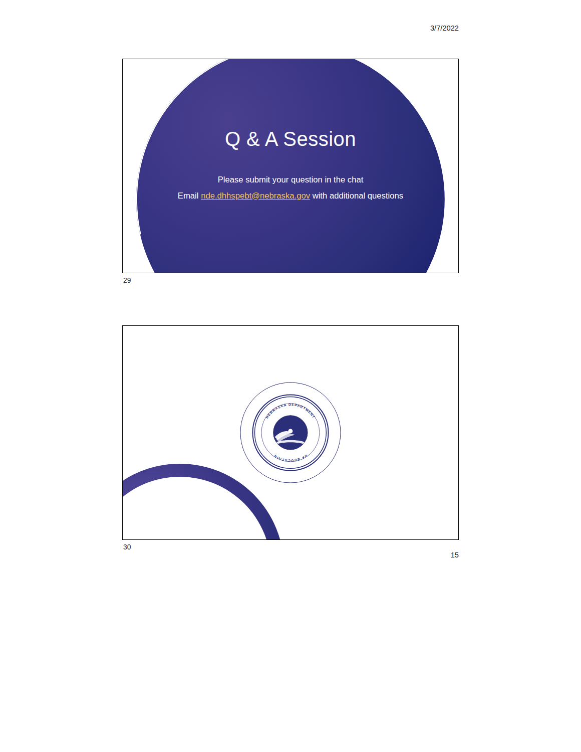3/7/2022
Q & A Session
Please submit your question in the chat
Email nde.dhhspebt@nebraska.gov with additional questions
29
NEBRASKA DEPARTMENT OF EDUCATION
30
15